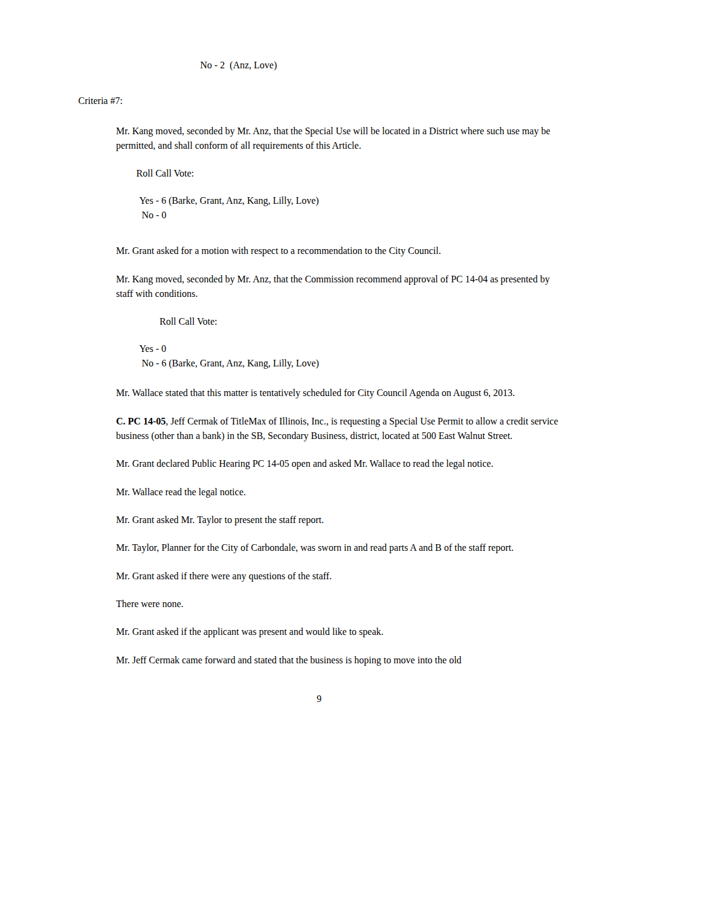No - 2 (Anz, Love)
Criteria #7:
Mr. Kang moved, seconded by Mr. Anz, that the Special Use will be located in a District where such use may be permitted, and shall conform of all requirements of this Article.
Roll Call Vote:
Yes - 6 (Barke, Grant, Anz, Kang, Lilly, Love)
No - 0
Mr. Grant asked for a motion with respect to a recommendation to the City Council.
Mr. Kang moved, seconded by Mr. Anz, that the Commission recommend approval of PC 14-04 as presented by staff with conditions.
Roll Call Vote:
Yes - 0
No - 6 (Barke, Grant, Anz, Kang, Lilly, Love)
Mr. Wallace stated that this matter is tentatively scheduled for City Council Agenda on August 6, 2013.
C. PC 14-05, Jeff Cermak of TitleMax of Illinois, Inc., is requesting a Special Use Permit to allow a credit service business (other than a bank) in the SB, Secondary Business, district, located at 500 East Walnut Street.
Mr. Grant declared Public Hearing PC 14-05 open and asked Mr. Wallace to read the legal notice.
Mr. Wallace read the legal notice.
Mr. Grant asked Mr. Taylor to present the staff report.
Mr. Taylor, Planner for the City of Carbondale, was sworn in and read parts A and B of the staff report.
Mr. Grant asked if there were any questions of the staff.
There were none.
Mr. Grant asked if the applicant was present and would like to speak.
Mr. Jeff Cermak came forward and stated that the business is hoping to move into the old
9